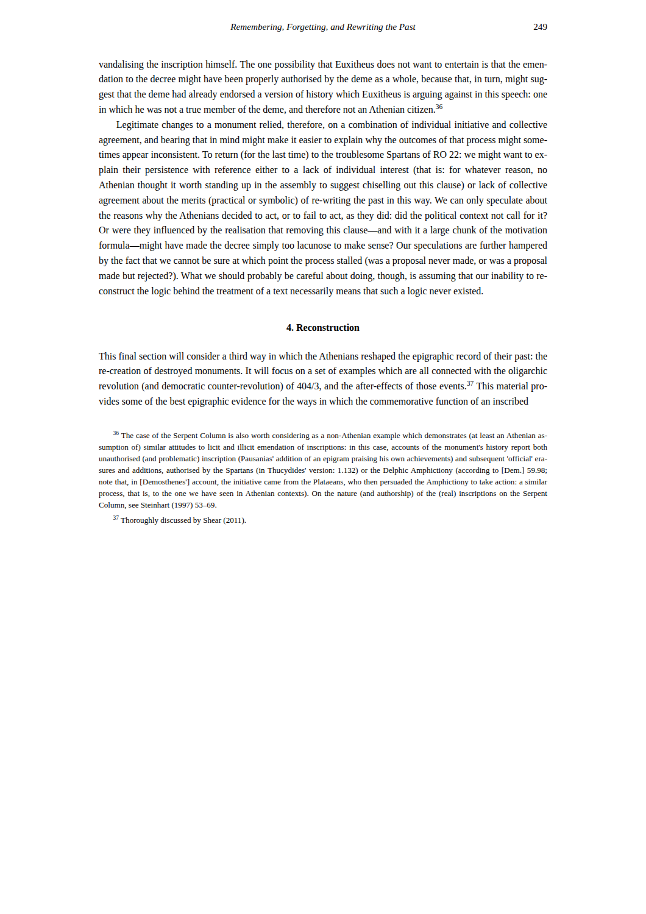Remembering, Forgetting, and Rewriting the Past 249
vandalising the inscription himself. The one possibility that Euxitheus does not want to entertain is that the emendation to the decree might have been properly authorised by the deme as a whole, because that, in turn, might suggest that the deme had already endorsed a version of history which Euxitheus is arguing against in this speech: one in which he was not a true member of the deme, and therefore not an Athenian citizen.36
Legitimate changes to a monument relied, therefore, on a combination of individual initiative and collective agreement, and bearing that in mind might make it easier to explain why the outcomes of that process might sometimes appear inconsistent. To return (for the last time) to the troublesome Spartans of RO 22: we might want to explain their persistence with reference either to a lack of individual interest (that is: for whatever reason, no Athenian thought it worth standing up in the assembly to suggest chiselling out this clause) or lack of collective agreement about the merits (practical or symbolic) of re-writing the past in this way. We can only speculate about the reasons why the Athenians decided to act, or to fail to act, as they did: did the political context not call for it? Or were they influenced by the realisation that removing this clause—and with it a large chunk of the motivation formula—might have made the decree simply too lacunose to make sense? Our speculations are further hampered by the fact that we cannot be sure at which point the process stalled (was a proposal never made, or was a proposal made but rejected?). What we should probably be careful about doing, though, is assuming that our inability to reconstruct the logic behind the treatment of a text necessarily means that such a logic never existed.
4. Reconstruction
This final section will consider a third way in which the Athenians reshaped the epigraphic record of their past: the re-creation of destroyed monuments. It will focus on a set of examples which are all connected with the oligarchic revolution (and democratic counter-revolution) of 404/3, and the after-effects of those events.37 This material provides some of the best epigraphic evidence for the ways in which the commemorative function of an inscribed
36 The case of the Serpent Column is also worth considering as a non-Athenian example which demonstrates (at least an Athenian assumption of) similar attitudes to licit and illicit emendation of inscriptions: in this case, accounts of the monument's history report both unauthorised (and problematic) inscription (Pausanias' addition of an epigram praising his own achievements) and subsequent 'official' erasures and additions, authorised by the Spartans (in Thucydides' version: 1.132) or the Delphic Amphictiony (according to [Dem.] 59.98; note that, in [Demosthenes'] account, the initiative came from the Plataeans, who then persuaded the Amphictiony to take action: a similar process, that is, to the one we have seen in Athenian contexts). On the nature (and authorship) of the (real) inscriptions on the Serpent Column, see Steinhart (1997) 53–69.
37 Thoroughly discussed by Shear (2011).